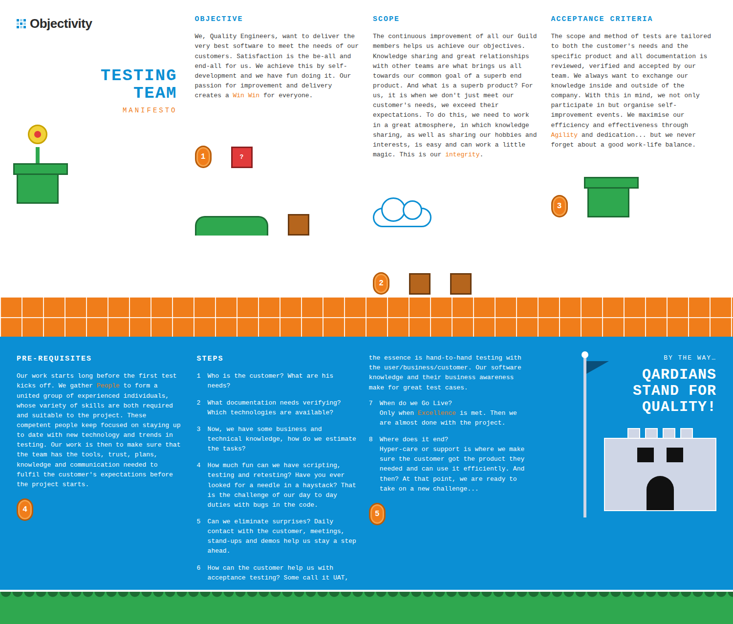Objectivity
TESTING
TEAM
MANIFESTO
Objective
We, Quality Engineers, want to deliver the very best software to meet the needs of our customers. Satisfaction is the be-all and end-all for us. We achieve this by self-development and we have fun doing it. Our passion for improvement and delivery creates a Win Win for everyone.
1
?
Scope
The continuous improvement of all our Guild members helps us achieve our objectives. Knowledge sharing and great relationships with other teams are what brings us all towards our common goal of a superb end product. And what is a superb product? For us, it is when we don't just meet our customer's needs, we exceed their expectations. To do this, we need to work in a great atmosphere, in which knowledge sharing, as well as sharing our hobbies and interests, is easy and can work a little magic. This is our integrity.
2
Acceptance Criteria
The scope and method of tests are tailored to both the customer's needs and the specific product and all documentation is reviewed, verified and accepted by our team. We always want to exchange our knowledge inside and outside of the company. With this in mind, we not only participate in but organise self-improvement events. We maximise our efficiency and effectiveness through Agility and dedication... but we never forget about a good work-life balance.
3
Pre-requisites
Our work starts long before the first test kicks off. We gather People to form a united group of experienced individuals, whose variety of skills are both required and suitable to the project. These competent people keep focused on staying up to date with new technology and trends in testing. Our work is then to make sure that the team has the tools, trust, plans, knowledge and communication needed to fulfil the customer's expectations before the project starts.
4
Steps
Who is the customer? What are his needs?
What documentation needs verifying? Which technologies are available?
Now, we have some business and technical knowledge, how do we estimate the tasks?
How much fun can we have scripting, testing and retesting? Have you ever looked for a needle in a haystack? That is the challenge of our day to day duties with bugs in the code.
Can we eliminate surprises? Daily contact with the customer, meetings, stand-ups and demos help us stay a step ahead.
How can the customer help us with acceptance testing? Some call it UAT,
the essence is hand-to-hand testing with the user/business/customer. Our software knowledge and their business awareness make for great test cases.
When do we Go Live?
Only when Excellence is met. Then we are almost done with the project.
Where does it end?
Hyper-care or support is where we make sure the customer got the product they needed and can use it efficiently. And then? At that point, we are ready to take on a new challenge...
5
BY THE WAY…
QARDIANS
STAND FOR
QUALITY!